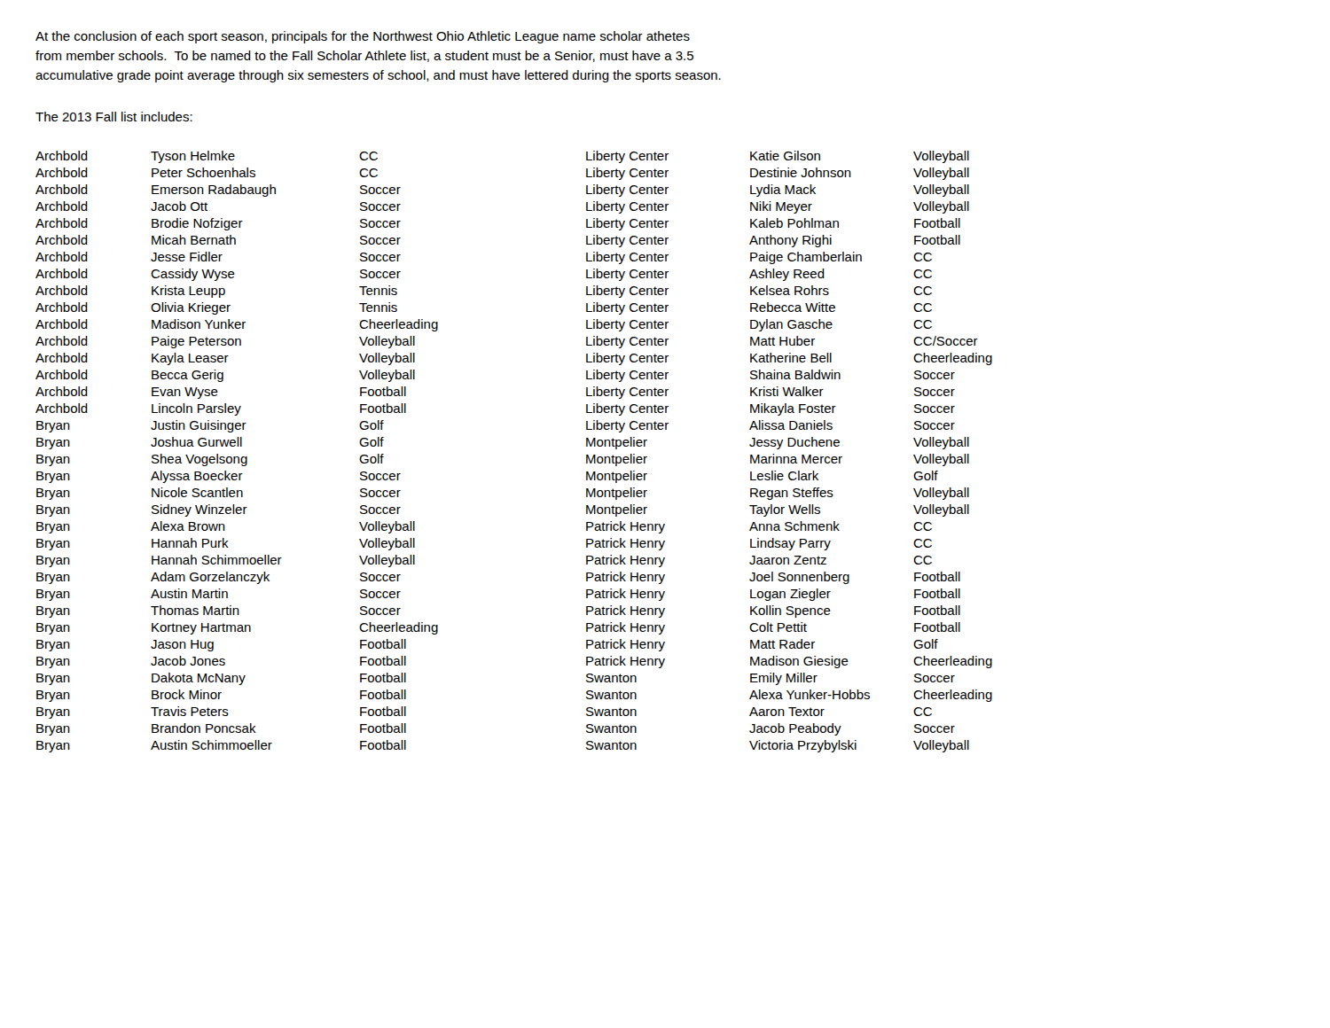At the conclusion of each sport season, principals for the Northwest Ohio Athletic League name scholar athetes
from member schools. To be named to the Fall Scholar Athlete list, a student must be a Senior, must have a 3.5
accumulative grade point average through six semesters of school, and must have lettered during the sports season.
The 2013 Fall list includes:
| Archbold | Tyson Helmke | CC | Liberty Center | Katie Gilson | Volleyball |
| Archbold | Peter Schoenhals | CC | Liberty Center | Destinie Johnson | Volleyball |
| Archbold | Emerson Radabaugh | Soccer | Liberty Center | Lydia Mack | Volleyball |
| Archbold | Jacob Ott | Soccer | Liberty Center | Niki Meyer | Volleyball |
| Archbold | Brodie Nofziger | Soccer | Liberty Center | Kaleb Pohlman | Football |
| Archbold | Micah Bernath | Soccer | Liberty Center | Anthony Righi | Football |
| Archbold | Jesse Fidler | Soccer | Liberty Center | Paige Chamberlain | CC |
| Archbold | Cassidy Wyse | Soccer | Liberty Center | Ashley Reed | CC |
| Archbold | Krista Leupp | Tennis | Liberty Center | Kelsea Rohrs | CC |
| Archbold | Olivia Krieger | Tennis | Liberty Center | Rebecca Witte | CC |
| Archbold | Madison Yunker | Cheerleading | Liberty Center | Dylan Gasche | CC |
| Archbold | Paige Peterson | Volleyball | Liberty Center | Matt Huber | CC/Soccer |
| Archbold | Kayla Leaser | Volleyball | Liberty Center | Katherine Bell | Cheerleading |
| Archbold | Becca Gerig | Volleyball | Liberty Center | Shaina Baldwin | Soccer |
| Archbold | Evan Wyse | Football | Liberty Center | Kristi Walker | Soccer |
| Archbold | Lincoln Parsley | Football | Liberty Center | Mikayla Foster | Soccer |
| Bryan | Justin Guisinger | Golf | Liberty Center | Alissa Daniels | Soccer |
| Bryan | Joshua Gurwell | Golf | Montpelier | Jessy Duchene | Volleyball |
| Bryan | Shea Vogelsong | Golf | Montpelier | Marinna Mercer | Volleyball |
| Bryan | Alyssa Boecker | Soccer | Montpelier | Leslie Clark | Golf |
| Bryan | Nicole Scantlen | Soccer | Montpelier | Regan Steffes | Volleyball |
| Bryan | Sidney Winzeler | Soccer | Montpelier | Taylor Wells | Volleyball |
| Bryan | Alexa Brown | Volleyball | Patrick Henry | Anna Schmenk | CC |
| Bryan | Hannah Purk | Volleyball | Patrick Henry | Lindsay Parry | CC |
| Bryan | Hannah Schimmoeller | Volleyball | Patrick Henry | Jaaron Zentz | CC |
| Bryan | Adam Gorzelanczyk | Soccer | Patrick Henry | Joel Sonnenberg | Football |
| Bryan | Austin Martin | Soccer | Patrick Henry | Logan Ziegler | Football |
| Bryan | Thomas Martin | Soccer | Patrick Henry | Kollin Spence | Football |
| Bryan | Kortney Hartman | Cheerleading | Patrick Henry | Colt Pettit | Football |
| Bryan | Jason Hug | Football | Patrick Henry | Matt Rader | Golf |
| Bryan | Jacob Jones | Football | Patrick Henry | Madison Giesige | Cheerleading |
| Bryan | Dakota McNany | Football | Swanton | Emily Miller | Soccer |
| Bryan | Brock Minor | Football | Swanton | Alexa Yunker-Hobbs | Cheerleading |
| Bryan | Travis Peters | Football | Swanton | Aaron Textor | CC |
| Bryan | Brandon Poncsak | Football | Swanton | Jacob Peabody | Soccer |
| Bryan | Austin Schimmoeller | Football | Swanton | Victoria Przybylski | Volleyball |